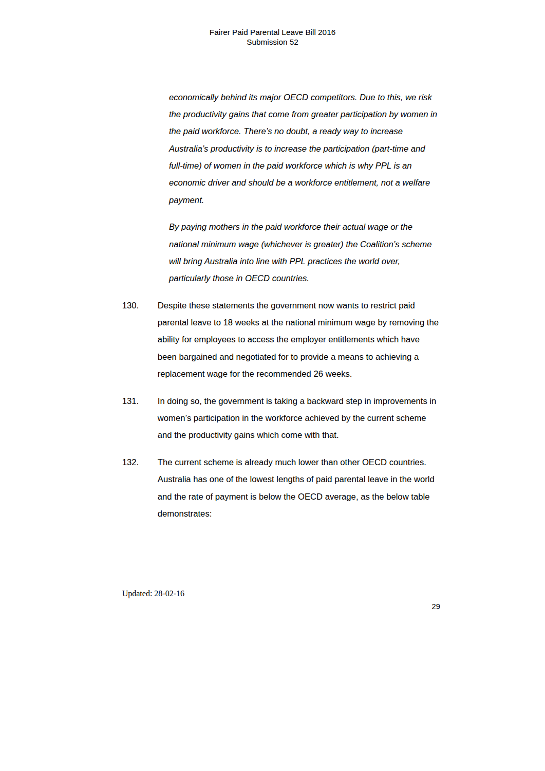Fairer Paid Parental Leave Bill 2016
Submission 52
economically behind its major OECD competitors. Due to this, we risk the productivity gains that come from greater participation by women in the paid workforce. There’s no doubt, a ready way to increase Australia’s productivity is to increase the participation (part-time and full-time) of women in the paid workforce which is why PPL is an economic driver and should be a workforce entitlement, not a welfare payment.
By paying mothers in the paid workforce their actual wage or the national minimum wage (whichever is greater) the Coalition’s scheme will bring Australia into line with PPL practices the world over, particularly those in OECD countries.
130. Despite these statements the government now wants to restrict paid parental leave to 18 weeks at the national minimum wage by removing the ability for employees to access the employer entitlements which have been bargained and negotiated for to provide a means to achieving a replacement wage for the recommended 26 weeks.
131. In doing so, the government is taking a backward step in improvements in women’s participation in the workforce achieved by the current scheme and the productivity gains which come with that.
132. The current scheme is already much lower than other OECD countries. Australia has one of the lowest lengths of paid parental leave in the world and the rate of payment is below the OECD average, as the below table demonstrates:
Updated: 28-02-16
29